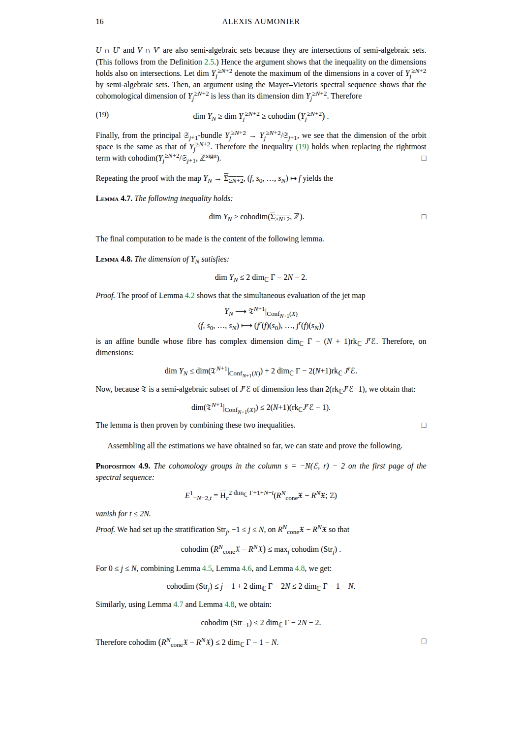16 ALEXIS AUMONIER 16
U ∩ U′ and V ∩ V′ are also semi-algebraic sets because they are intersections of semi-algebraic sets. (This follows from the Definition 2.5.) Hence the argument shows that the inequality on the dimensions holds also on intersections. Let dim Yj≥N+2 denote the maximum of the dimensions in a cover of Yj≥N+2 by semi-algebraic sets. Then, an argument using the Mayer–Vietoris spectral sequence shows that the cohomological dimension of Yj≥N+2 is less than its dimension dim Yj≥N+2. Therefore
(19) dim YN ≥ dim Yj≥N+2 ≥ cohodim (Yj≥N+2) .
Finally, from the principal 𝔖j+1-bundle Yj≥N+2 → Yj≥N+2/𝔖j+1, we see that the dimension of the orbit space is the same as that of Yj≥N+2. Therefore the inequality (19) holds when replacing the rightmost term with cohodim(Yj≥N+2/𝔖j+1, ℤsign). □
Repeating the proof with the map YN → Σ≥N+2, (f, s0, …, sN) ↦ f yields the
Lemma 4.7. The following inequality holds:
dim YN ≥ cohodim(Σ≥N+2, ℤ). □
The final computation to be made is the content of the following lemma.
Lemma 4.8. The dimension of YN satisfies:
dim YN ≤ 2 dimℂ Γ − 2N − 2.
Proof. The proof of Lemma 4.2 shows that the simultaneous evaluation of the jet map
YN ⟶ 𝔗N+1|ConfN+1(X)
(f, s0, …, sN) ⟼ (jr(f)(s0), …, jr(f)(sN))
is an affine bundle whose fibre has complex dimension dimℂ Γ − (N + 1)rkℂ Jrℰ. Therefore, on dimensions:
dim YN ≤ dim(𝔗N+1|ConfN+1(X)) + 2 dimℂ Γ − 2(N+1)rkℂ Jrℰ.
Now, because 𝔗 is a semi-algebraic subset of Jrℰ of dimension less than 2(rkℂJrℰ−1), we obtain that:
dim(𝔗N+1|ConfN+1(X)) ≤ 2(N+1)(rkℂJrℰ − 1).
The lemma is then proven by combining these two inequalities. □
Assembling all the estimations we have obtained so far, we can state and prove the following.
Proposition 4.9. The cohomology groups in the column s = −N(ℰ, r) − 2 on the first page of the spectral sequence:
E1−N−2,t = Hc2 dimℂ Γ+1+N−t(RNcone𝔛 − RN𝔛; ℤ)
vanish for t ≤ 2N.
Proof. We had set up the stratification Strj, −1 ≤ j ≤ N, on RNcone𝔛 − RN𝔛 so that
cohodim (RNcone𝔛 − RN𝔛) ≤ maxj cohodim (Strj) .
For 0 ≤ j ≤ N, combining Lemma 4.5, Lemma 4.6, and Lemma 4.8, we get:
cohodim (Strj) ≤ j − 1 + 2 dimℂ Γ − 2N ≤ 2 dimℂ Γ − 1 − N.
Similarly, using Lemma 4.7 and Lemma 4.8, we obtain:
cohodim (Str−1) ≤ 2 dimℂ Γ − 2N − 2.
Therefore cohodim (RNcone𝔛 − RN𝔛) ≤ 2 dimℂ Γ − 1 − N. □